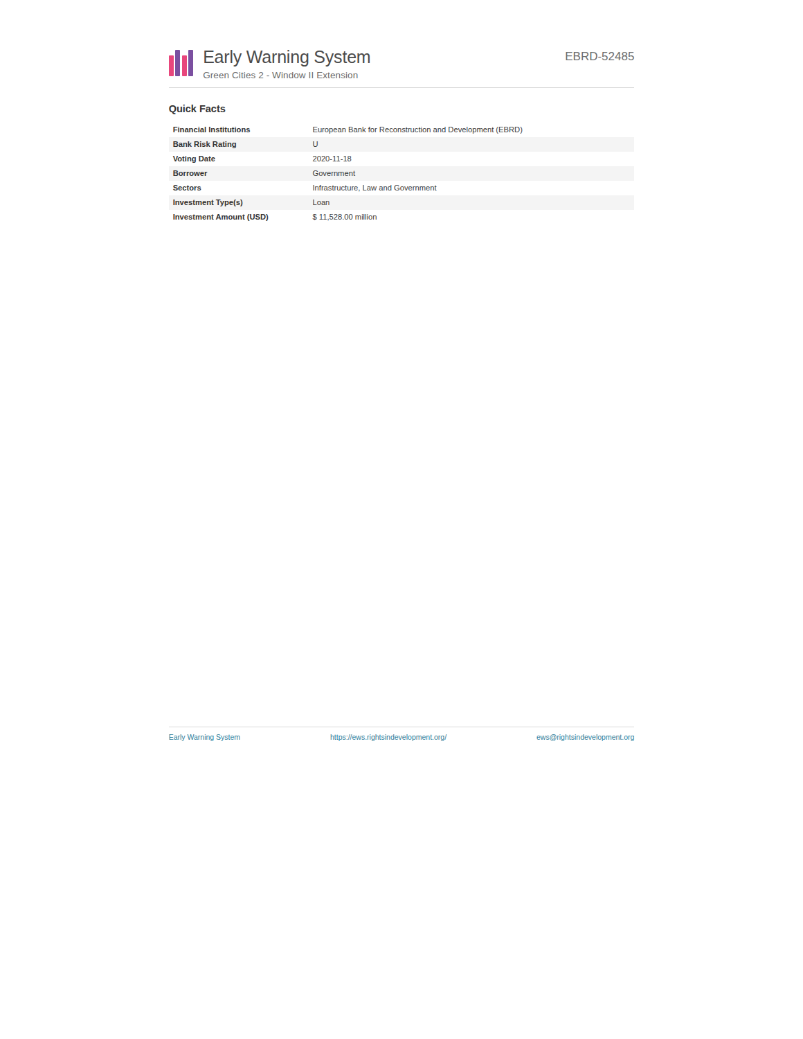Early Warning System
Green Cities 2 - Window II Extension
EBRD-52485
Quick Facts
| Financial Institutions | European Bank for Reconstruction and Development (EBRD) |
| Bank Risk Rating | U |
| Voting Date | 2020-11-18 |
| Borrower | Government |
| Sectors | Infrastructure, Law and Government |
| Investment Type(s) | Loan |
| Investment Amount (USD) | $ 11,528.00 million |
Early Warning System
https://ews.rightsindevelopment.org/
ews@rightsindevelopment.org